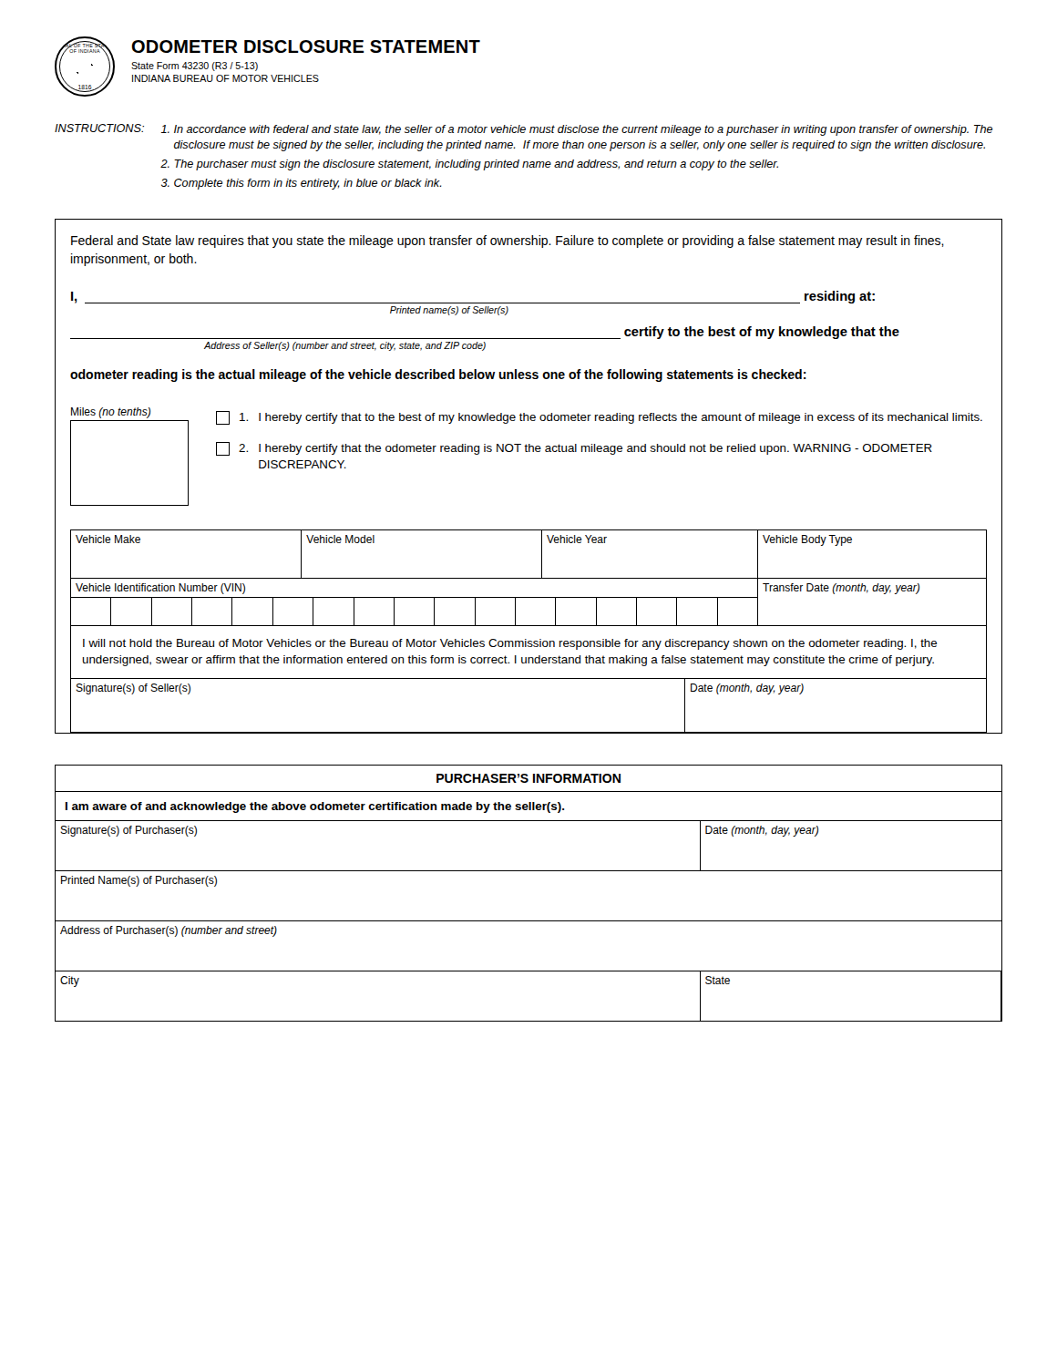SEAL OF THE STATE OF INDIANA
1816
ODOMETER DISCLOSURE STATEMENT
State Form 43230 (R3 / 5-13)
INDIANA BUREAU OF MOTOR VEHICLES
INSTRUCTIONS:
In accordance with federal and state law, the seller of a motor vehicle must disclose the current mileage to a purchaser in writing upon transfer of ownership. The disclosure must be signed by the seller, including the printed name. If more than one person is a seller, only one seller is required to sign the written disclosure.
The purchaser must sign the disclosure statement, including printed name and address, and return a copy to the seller.
Complete this form in its entirety, in blue or black ink.
Federal and State law requires that you state the mileage upon transfer of ownership. Failure to complete or providing a false statement may result in fines, imprisonment, or both.
I, residing at:
Printed name(s) of Seller(s)
certify to the best of my knowledge that the
Address of Seller(s) (number and street, city, state, and ZIP code)
odometer reading is the actual mileage of the vehicle described below unless one of the following statements is checked:
Miles (no tenths)
1.
I hereby certify that to the best of my knowledge the odometer reading reflects the amount of mileage in excess of its mechanical limits.
2.
I hereby certify that the odometer reading is NOT the actual mileage and should not be relied upon. WARNING - ODOMETER DISCREPANCY.
| Vehicle Make | Vehicle Model | Vehicle Year | Vehicle Body Type |
| Vehicle Identification Number (VIN) | Transfer Date (month, day, year) |
I will not hold the Bureau of Motor Vehicles or the Bureau of Motor Vehicles Commission responsible for any discrepancy shown on the odometer reading. I, the undersigned, swear or affirm that the information entered on this form is correct. I understand that making a false statement may constitute the crime of perjury.
| Signature(s) of Seller(s) | Date (month, day, year) |
PURCHASER’S INFORMATION
I am aware of and acknowledge the above odometer certification made by the seller(s).
| Signature(s) of Purchaser(s) | Date (month, day, year) |
| Printed Name(s) of Purchaser(s) |
| Address of Purchaser(s) (number and street) |
| City | State |